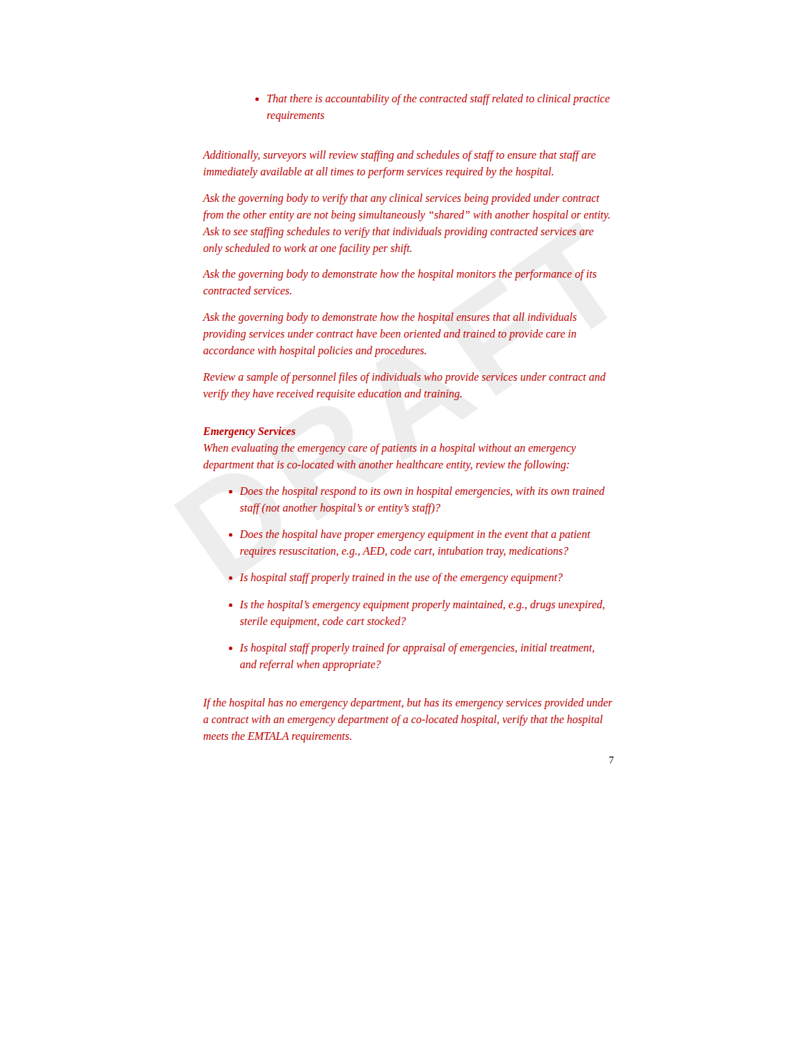DRAFT
That there is accountability of the contracted staff related to clinical practice requirements
Additionally, surveyors will review staffing and schedules of staff to ensure that staff are immediately available at all times to perform services required by the hospital.
Ask the governing body to verify that any clinical services being provided under contract from the other entity are not being simultaneously “shared” with another hospital or entity. Ask to see staffing schedules to verify that individuals providing contracted services are only scheduled to work at one facility per shift.
Ask the governing body to demonstrate how the hospital monitors the performance of its contracted services.
Ask the governing body to demonstrate how the hospital ensures that all individuals providing services under contract have been oriented and trained to provide care in accordance with hospital policies and procedures.
Review a sample of personnel files of individuals who provide services under contract and verify they have received requisite education and training.
Emergency Services
When evaluating the emergency care of patients in a hospital without an emergency department that is co-located with another healthcare entity, review the following:
Does the hospital respond to its own in hospital emergencies, with its own trained staff (not another hospital’s or entity’s staff)?
Does the hospital have proper emergency equipment in the event that a patient requires resuscitation, e.g., AED, code cart, intubation tray, medications?
Is hospital staff properly trained in the use of the emergency equipment?
Is the hospital’s emergency equipment properly maintained, e.g., drugs unexpired, sterile equipment, code cart stocked?
Is hospital staff properly trained for appraisal of emergencies, initial treatment, and referral when appropriate?
If the hospital has no emergency department, but has its emergency services provided under a contract with an emergency department of a co-located hospital, verify that the hospital meets the EMTALA requirements.
7